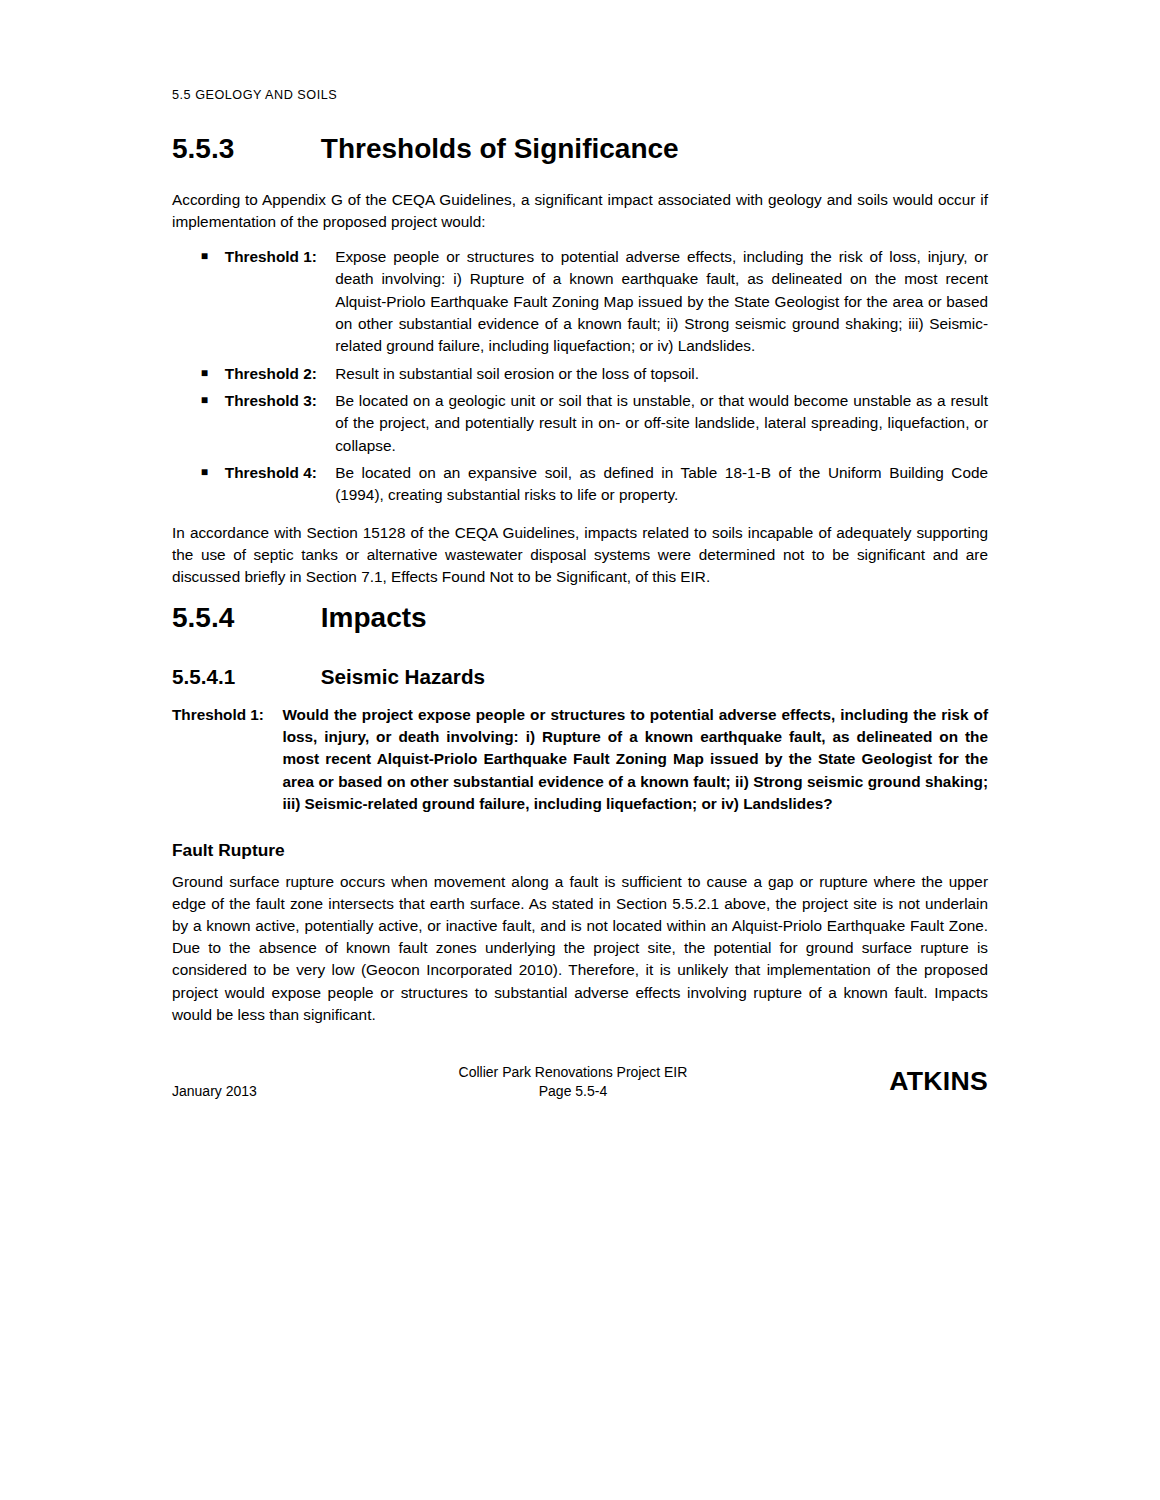5.5 GEOLOGY AND SOILS
5.5.3 Thresholds of Significance
According to Appendix G of the CEQA Guidelines, a significant impact associated with geology and soils would occur if implementation of the proposed project would:
■
Threshold 1:
Expose people or structures to potential adverse effects, including the risk of loss, injury, or death involving: i) Rupture of a known earthquake fault, as delineated on the most recent Alquist-Priolo Earthquake Fault Zoning Map issued by the State Geologist for the area or based on other substantial evidence of a known fault; ii) Strong seismic ground shaking; iii) Seismic-related ground failure, including liquefaction; or iv) Landslides.
■
Threshold 2:
Result in substantial soil erosion or the loss of topsoil.
■
Threshold 3:
Be located on a geologic unit or soil that is unstable, or that would become unstable as a result of the project, and potentially result in on- or off-site landslide, lateral spreading, liquefaction, or collapse.
■
Threshold 4:
Be located on an expansive soil, as defined in Table 18-1-B of the Uniform Building Code (1994), creating substantial risks to life or property.
In accordance with Section 15128 of the CEQA Guidelines, impacts related to soils incapable of adequately supporting the use of septic tanks or alternative wastewater disposal systems were determined not to be significant and are discussed briefly in Section 7.1, Effects Found Not to be Significant, of this EIR.
5.5.4 Impacts
5.5.4.1 Seismic Hazards
Threshold 1:
Would the project expose people or structures to potential adverse effects, including the risk of loss, injury, or death involving: i) Rupture of a known earthquake fault, as delineated on the most recent Alquist-Priolo Earthquake Fault Zoning Map issued by the State Geologist for the area or based on other substantial evidence of a known fault; ii) Strong seismic ground shaking; iii) Seismic-related ground failure, including liquefaction; or iv) Landslides?
Fault Rupture
Ground surface rupture occurs when movement along a fault is sufficient to cause a gap or rupture where the upper edge of the fault zone intersects that earth surface. As stated in Section 5.5.2.1 above, the project site is not underlain by a known active, potentially active, or inactive fault, and is not located within an Alquist-Priolo Earthquake Fault Zone. Due to the absence of known fault zones underlying the project site, the potential for ground surface rupture is considered to be very low (Geocon Incorporated 2010). Therefore, it is unlikely that implementation of the proposed project would expose people or structures to substantial adverse effects involving rupture of a known fault. Impacts would be less than significant.
January 2013
Collier Park Renovations Project EIR
Page 5.5-4
ATKINS